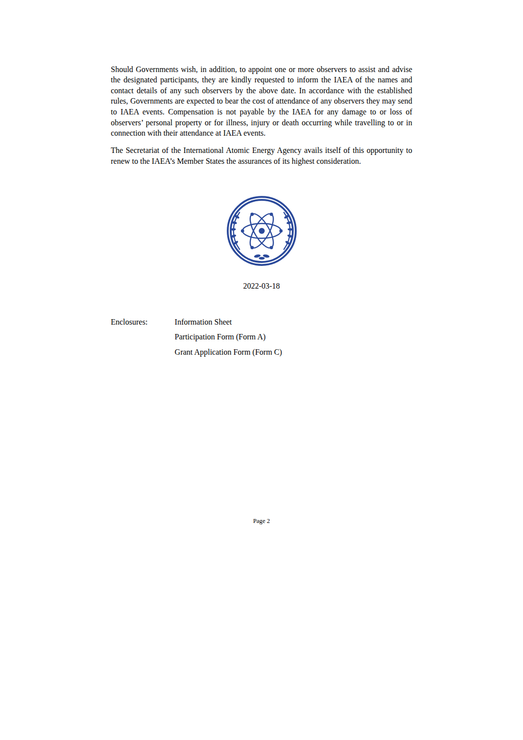Should Governments wish, in addition, to appoint one or more observers to assist and advise the designated participants, they are kindly requested to inform the IAEA of the names and contact details of any such observers by the above date. In accordance with the established rules, Governments are expected to bear the cost of attendance of any observers they may send to IAEA events. Compensation is not payable by the IAEA for any damage to or loss of observers’ personal property or for illness, injury or death occurring while travelling to or in connection with their attendance at IAEA events.
The Secretariat of the International Atomic Energy Agency avails itself of this opportunity to renew to the IAEA’s Member States the assurances of its highest consideration.
2022-03-18
Enclosures:
Information Sheet
Participation Form (Form A)
Grant Application Form (Form C)
Page 2